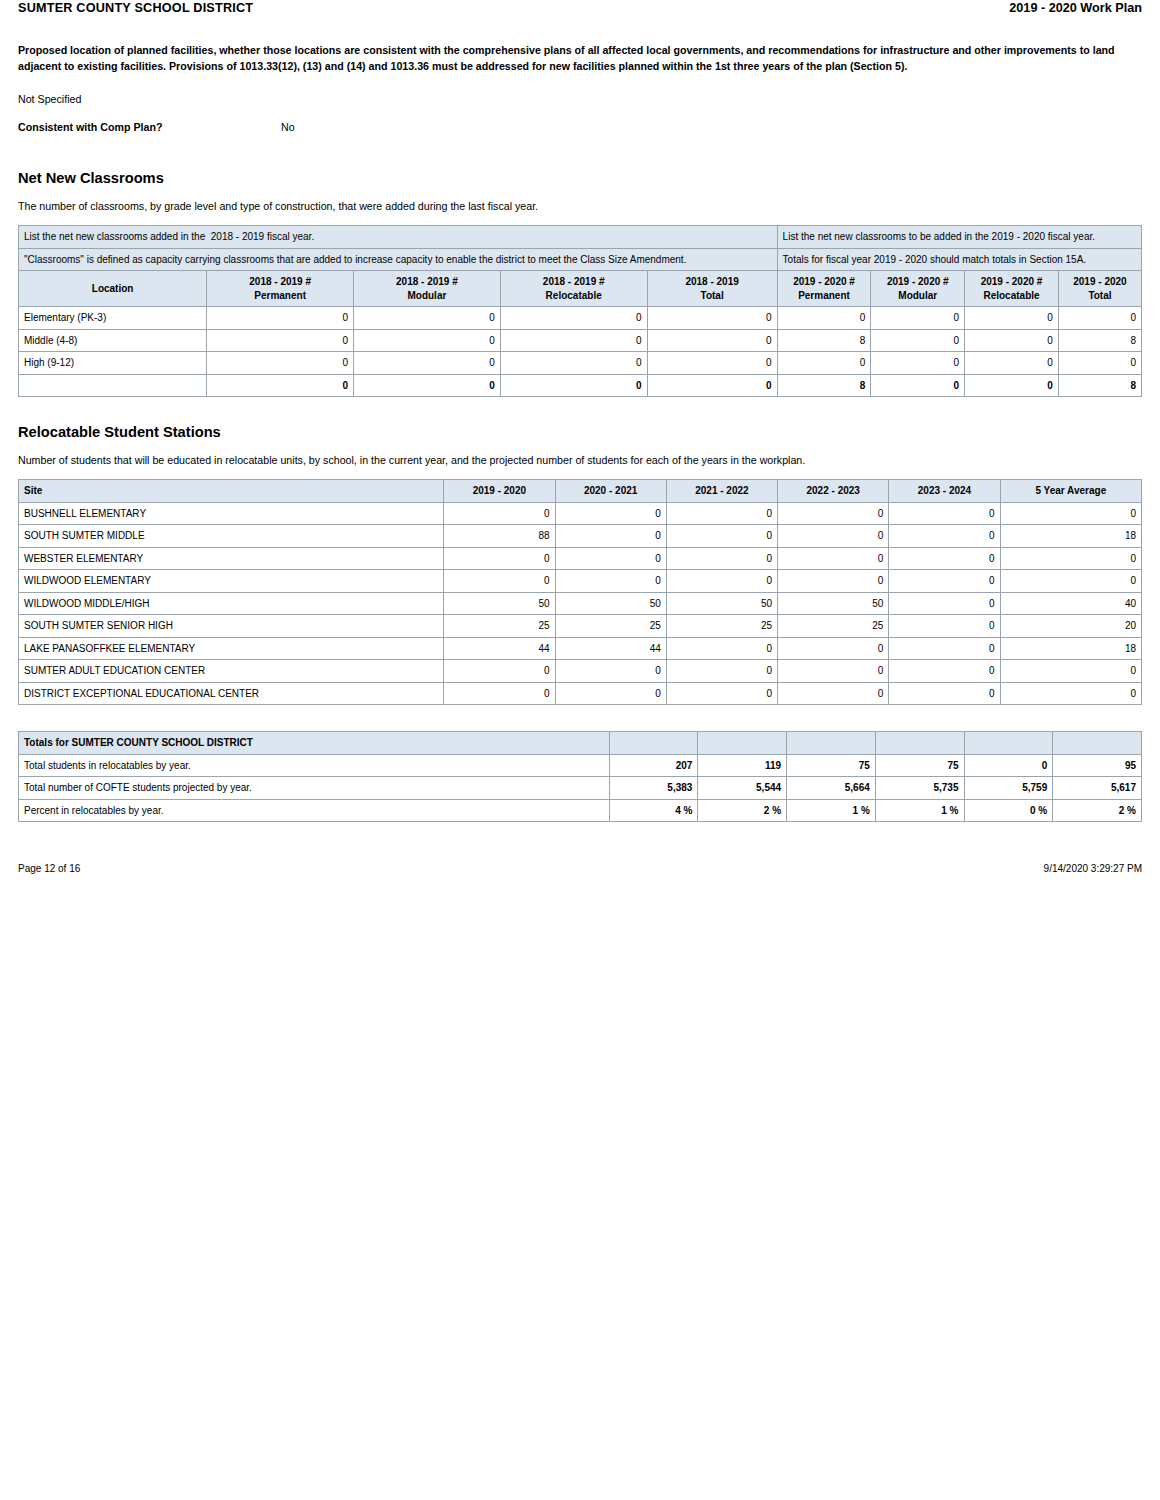SUMTER COUNTY SCHOOL DISTRICT
2019 - 2020 Work Plan
Proposed location of planned facilities, whether those locations are consistent with the comprehensive plans of all affected local governments, and recommendations for infrastructure and other improvements to land adjacent to existing facilities. Provisions of 1013.33(12), (13) and (14) and 1013.36 must be addressed for new facilities planned within the 1st three years of the plan (Section 5).
Not Specified
Consistent with Comp Plan? No
Net New Classrooms
The number of classrooms, by grade level and type of construction, that were added during the last fiscal year.
| List the net new classrooms added in the 2018 - 2019 fiscal year. | List the net new classrooms to be added in the 2019 - 2020 fiscal year. |
| --- | --- |
| "Classrooms" is defined as capacity carrying classrooms that are added to increase capacity to enable the district to meet the Class Size Amendment. | Totals for fiscal year 2019 - 2020 should match totals in Section 15A. |
| Location | 2018 - 2019 # Permanent | 2018 - 2019 # Modular | 2018 - 2019 # Relocatable | 2018 - 2019 Total | 2019 - 2020 # Permanent | 2019 - 2020 # Modular | 2019 - 2020 # Relocatable | 2019 - 2020 Total |
| Elementary (PK-3) | 0 | 0 | 0 | 0 | 0 | 0 | 0 | 0 |
| Middle (4-8) | 0 | 0 | 0 | 0 | 8 | 0 | 0 | 8 |
| High (9-12) | 0 | 0 | 0 | 0 | 0 | 0 | 0 | 0 |
| | 0 | 0 | 0 | 0 | 8 | 0 | 0 | 8 |
Relocatable Student Stations
Number of students that will be educated in relocatable units, by school, in the current year, and the projected number of students for each of the years in the workplan.
| Site | 2019 - 2020 | 2020 - 2021 | 2021 - 2022 | 2022 - 2023 | 2023 - 2024 | 5 Year Average |
| --- | --- | --- | --- | --- | --- | --- |
| BUSHNELL ELEMENTARY | 0 | 0 | 0 | 0 | 0 | 0 |
| SOUTH SUMTER MIDDLE | 88 | 0 | 0 | 0 | 0 | 18 |
| WEBSTER ELEMENTARY | 0 | 0 | 0 | 0 | 0 | 0 |
| WILDWOOD ELEMENTARY | 0 | 0 | 0 | 0 | 0 | 0 |
| WILDWOOD MIDDLE/HIGH | 50 | 50 | 50 | 50 | 0 | 40 |
| SOUTH SUMTER SENIOR HIGH | 25 | 25 | 25 | 25 | 0 | 20 |
| LAKE PANASOFFKEE ELEMENTARY | 44 | 44 | 0 | 0 | 0 | 18 |
| SUMTER ADULT EDUCATION CENTER | 0 | 0 | 0 | 0 | 0 | 0 |
| DISTRICT EXCEPTIONAL EDUCATIONAL CENTER | 0 | 0 | 0 | 0 | 0 | 0 |
| Totals for SUMTER COUNTY SCHOOL DISTRICT | | | | | | |
| --- | --- | --- | --- | --- | --- | --- |
| Total students in relocatables by year. | 207 | 119 | 75 | 75 | 0 | 95 |
| Total number of COFTE students projected by year. | 5,383 | 5,544 | 5,664 | 5,735 | 5,759 | 5,617 |
| Percent in relocatables by year. | 4 % | 2 % | 1 % | 1 % | 0 % | 2 % |
Page 12 of 16
9/14/2020 3:29:27 PM